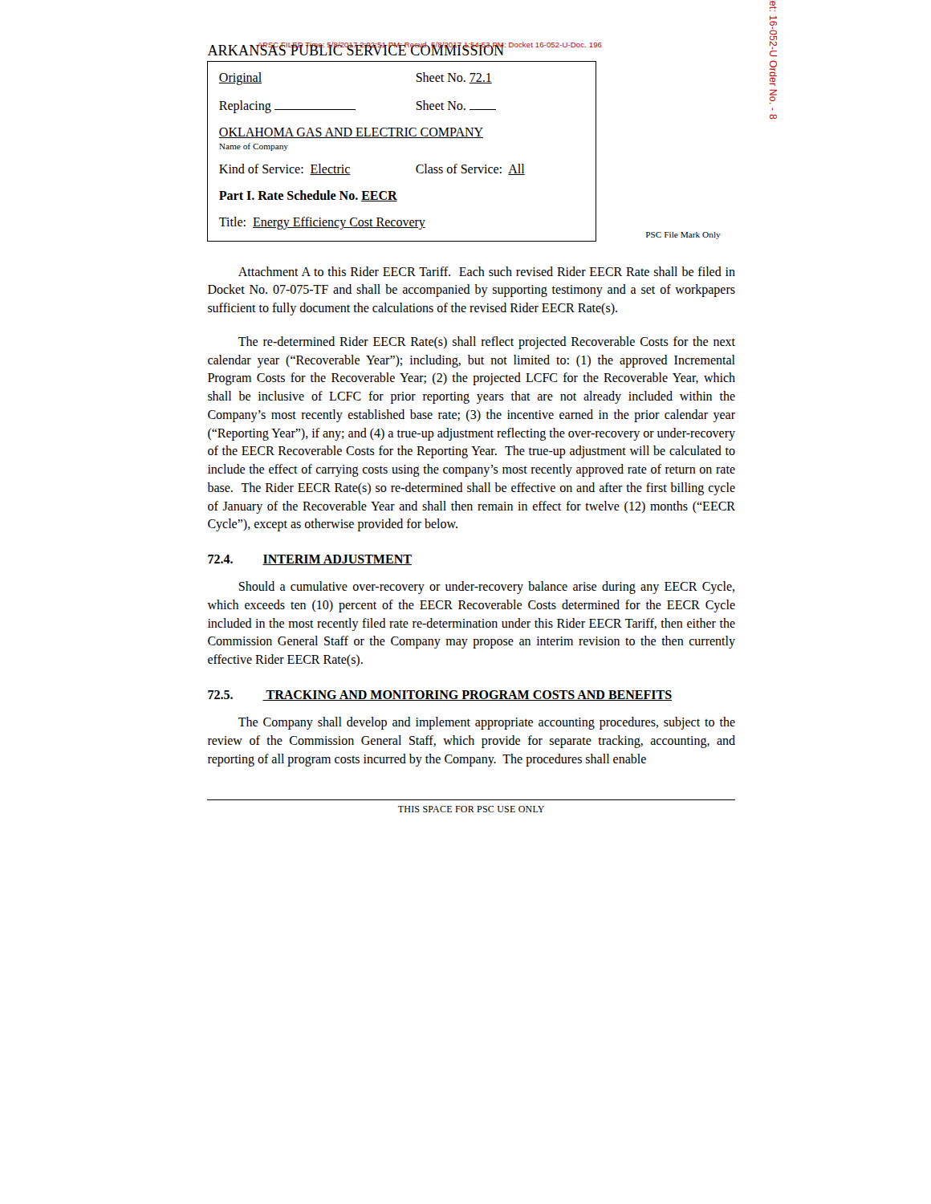ARKANSAS PUBLIC SERVICE COMMISSION
APSC FILED Time: 5/8/2017 2:02:51 PM: Recvd 5/8/2017 1:54:53 PM: Docket 16-052-U-Doc. 196
Ark. Public Serv. Comm.---APPROVED---05/18/2017 Docket: 16-052-U Order No. - 8
Original
Sheet No. 72.1
Replacing
Sheet No.
OKLAHOMA GAS AND ELECTRIC COMPANY
Name of Company
Kind of Service: Electric
Class of Service: All
Part I. Rate Schedule No. EECR
Title: Energy Efficiency Cost Recovery
PSC File Mark Only
Attachment A to this Rider EECR Tariff. Each such revised Rider EECR Rate shall be filed in Docket No. 07-075-TF and shall be accompanied by supporting testimony and a set of workpapers sufficient to fully document the calculations of the revised Rider EECR Rate(s).
The re-determined Rider EECR Rate(s) shall reflect projected Recoverable Costs for the next calendar year (“Recoverable Year”); including, but not limited to: (1) the approved Incremental Program Costs for the Recoverable Year; (2) the projected LCFC for the Recoverable Year, which shall be inclusive of LCFC for prior reporting years that are not already included within the Company’s most recently established base rate; (3) the incentive earned in the prior calendar year (“Reporting Year”), if any; and (4) a true-up adjustment reflecting the over-recovery or under-recovery of the EECR Recoverable Costs for the Reporting Year. The true-up adjustment will be calculated to include the effect of carrying costs using the company’s most recently approved rate of return on rate base. The Rider EECR Rate(s) so re-determined shall be effective on and after the first billing cycle of January of the Recoverable Year and shall then remain in effect for twelve (12) months (“EECR Cycle”), except as otherwise provided for below.
72.4.
INTERIM ADJUSTMENT
Should a cumulative over-recovery or under-recovery balance arise during any EECR Cycle, which exceeds ten (10) percent of the EECR Recoverable Costs determined for the EECR Cycle included in the most recently filed rate re-determination under this Rider EECR Tariff, then either the Commission General Staff or the Company may propose an interim revision to the then currently effective Rider EECR Rate(s).
72.5.
TRACKING AND MONITORING PROGRAM COSTS AND BENEFITS
The Company shall develop and implement appropriate accounting procedures, subject to the review of the Commission General Staff, which provide for separate tracking, accounting, and reporting of all program costs incurred by the Company. The procedures shall enable
THIS SPACE FOR PSC USE ONLY